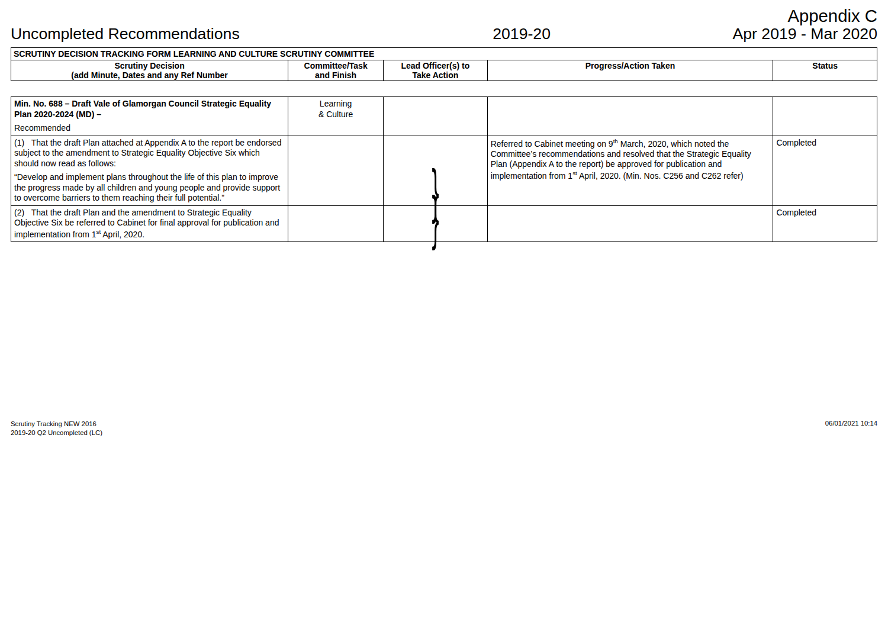Appendix C
Uncompleted Recommendations
2019-20
Apr 2019 - Mar 2020
| SCRUTINY DECISION TRACKING FORM LEARNING AND CULTURE SCRUTINY COMMITTEE |
| Scrutiny Decision (add Minute, Dates and any Ref Number | Committee/Task and Finish | Lead Officer(s) to Take Action | Progress/Action Taken | Status |
| Min. No. 688 – Draft Vale of Glamorgan Council Strategic Equality Plan 2020-2024 (MD) – Recommended | Learning & Culture | | | |
| (1) That the draft Plan attached at Appendix A to the report be endorsed subject to the amendment to Strategic Equality Objective Six which should now read as follows: “Develop and implement plans throughout the life of this plan to improve the progress made by all children and young people and provide support to overcome barriers to them reaching their full potential.” | | } | Referred to Cabinet meeting on 9 th March, 2020, which noted the Committee’s recommendations and resolved that the Strategic Equality Plan (Appendix A to the report) be approved for publication and implementation from 1 st April, 2020. (Min. Nos. C256 and C262 refer) | Completed |
| (2) That the draft Plan and the amendment to Strategic Equality Objective Six be referred to Cabinet for final approval for publication and implementation from 1 st April, 2020. | | } | | Completed |
Scrutiny Tracking NEW 2016
2019-20 Q2 Uncompleted (LC)
06/01/2021 10:14